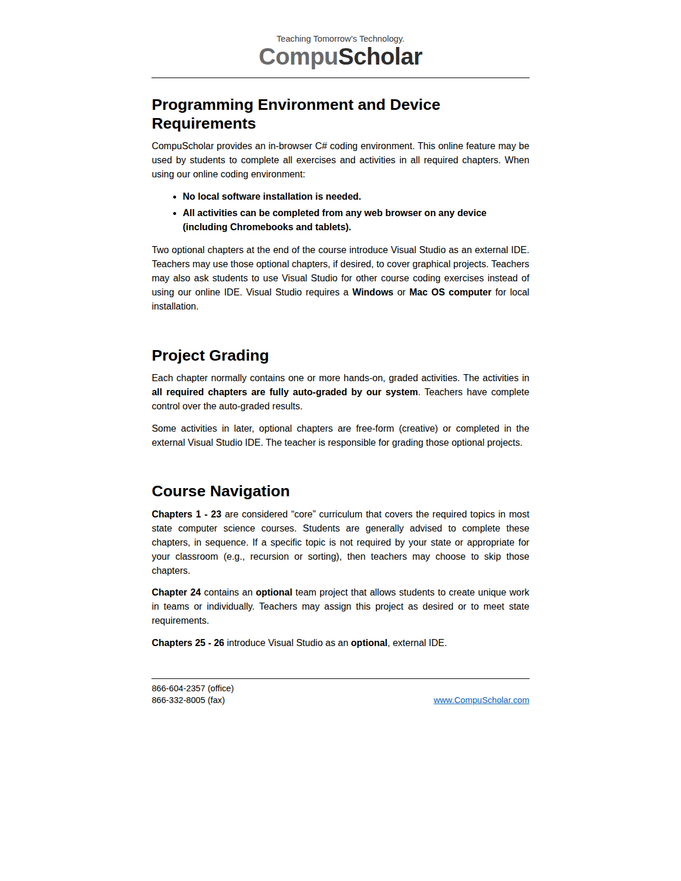Teaching Tomorrow’s Technology.
Compu Scholar
Programming Environment and Device Requirements
CompuScholar provides an in-browser C# coding environment. This online feature may be used by students to complete all exercises and activities in all required chapters. When using our online coding environment:
No local software installation is needed.
All activities can be completed from any web browser on any device (including Chromebooks and tablets).
Two optional chapters at the end of the course introduce Visual Studio as an external IDE. Teachers may use those optional chapters, if desired, to cover graphical projects. Teachers may also ask students to use Visual Studio for other course coding exercises instead of using our online IDE. Visual Studio requires a Windows or Mac OS computer for local installation.
Project Grading
Each chapter normally contains one or more hands-on, graded activities. The activities in all required chapters are fully auto-graded by our system. Teachers have complete control over the auto-graded results.
Some activities in later, optional chapters are free-form (creative) or completed in the external Visual Studio IDE. The teacher is responsible for grading those optional projects.
Course Navigation
Chapters 1 - 23 are considered “core” curriculum that covers the required topics in most state computer science courses. Students are generally advised to complete these chapters, in sequence. If a specific topic is not required by your state or appropriate for your classroom (e.g., recursion or sorting), then teachers may choose to skip those chapters.
Chapter 24 contains an optional team project that allows students to create unique work in teams or individually. Teachers may assign this project as desired or to meet state requirements.
Chapters 25 - 26 introduce Visual Studio as an optional, external IDE.
866-604-2357 (office)
866-332-8005 (fax)
www.CompuScholar.com